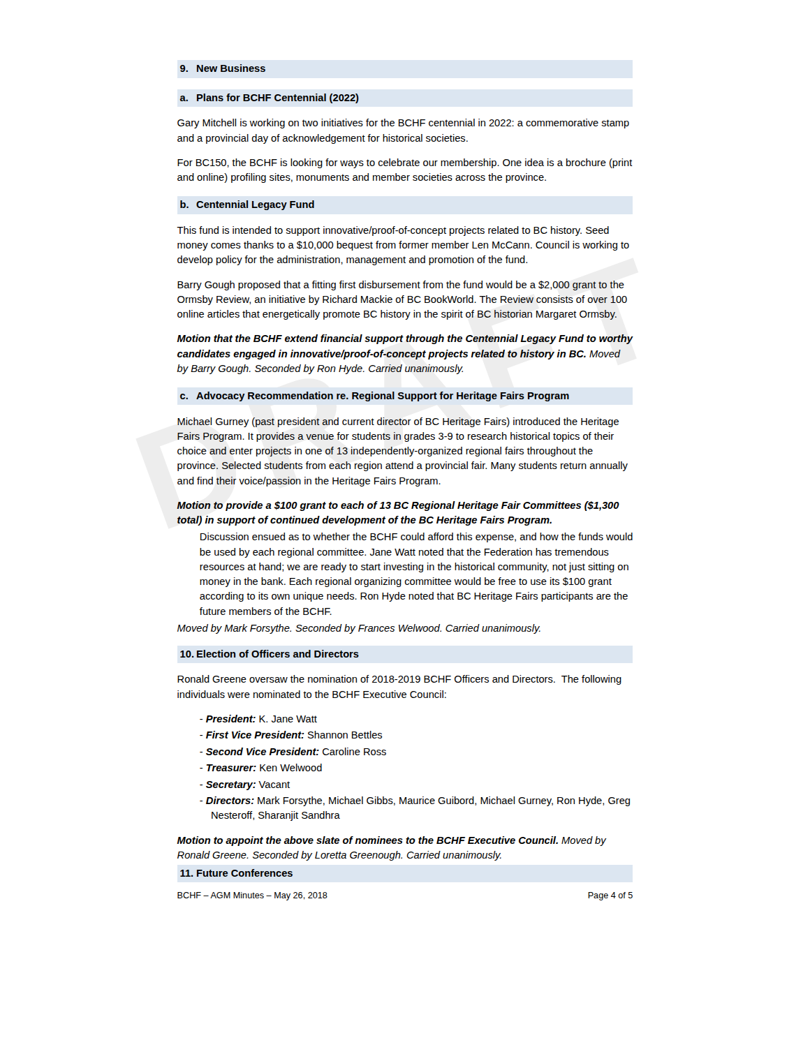DRAFT
9. New Business
a. Plans for BCHF Centennial (2022)
Gary Mitchell is working on two initiatives for the BCHF centennial in 2022: a commemorative stamp and a provincial day of acknowledgement for historical societies.
For BC150, the BCHF is looking for ways to celebrate our membership. One idea is a brochure (print and online) profiling sites, monuments and member societies across the province.
b. Centennial Legacy Fund
This fund is intended to support innovative/proof-of-concept projects related to BC history. Seed money comes thanks to a $10,000 bequest from former member Len McCann. Council is working to develop policy for the administration, management and promotion of the fund.
Barry Gough proposed that a fitting first disbursement from the fund would be a $2,000 grant to the Ormsby Review, an initiative by Richard Mackie of BC BookWorld. The Review consists of over 100 online articles that energetically promote BC history in the spirit of BC historian Margaret Ormsby.
Motion that the BCHF extend financial support through the Centennial Legacy Fund to worthy candidates engaged in innovative/proof-of-concept projects related to history in BC. Moved by Barry Gough. Seconded by Ron Hyde. Carried unanimously.
c. Advocacy Recommendation re. Regional Support for Heritage Fairs Program
Michael Gurney (past president and current director of BC Heritage Fairs) introduced the Heritage Fairs Program. It provides a venue for students in grades 3-9 to research historical topics of their choice and enter projects in one of 13 independently-organized regional fairs throughout the province. Selected students from each region attend a provincial fair. Many students return annually and find their voice/passion in the Heritage Fairs Program.
Motion to provide a $100 grant to each of 13 BC Regional Heritage Fair Committees ($1,300 total) in support of continued development of the BC Heritage Fairs Program.
Discussion ensued as to whether the BCHF could afford this expense, and how the funds would be used by each regional committee. Jane Watt noted that the Federation has tremendous resources at hand; we are ready to start investing in the historical community, not just sitting on money in the bank. Each regional organizing committee would be free to use its $100 grant according to its own unique needs. Ron Hyde noted that BC Heritage Fairs participants are the future members of the BCHF.
Moved by Mark Forsythe. Seconded by Frances Welwood. Carried unanimously.
10. Election of Officers and Directors
Ronald Greene oversaw the nomination of 2018-2019 BCHF Officers and Directors. The following individuals were nominated to the BCHF Executive Council:
President: K. Jane Watt
First Vice President: Shannon Bettles
Second Vice President: Caroline Ross
Treasurer: Ken Welwood
Secretary: Vacant
Directors: Mark Forsythe, Michael Gibbs, Maurice Guibord, Michael Gurney, Ron Hyde, Greg Nesteroff, Sharanjit Sandhra
Motion to appoint the above slate of nominees to the BCHF Executive Council. Moved by Ronald Greene. Seconded by Loretta Greenough. Carried unanimously.
11. Future Conferences
BCHF – AGM Minutes – May 26, 2018 Page 4 of 5